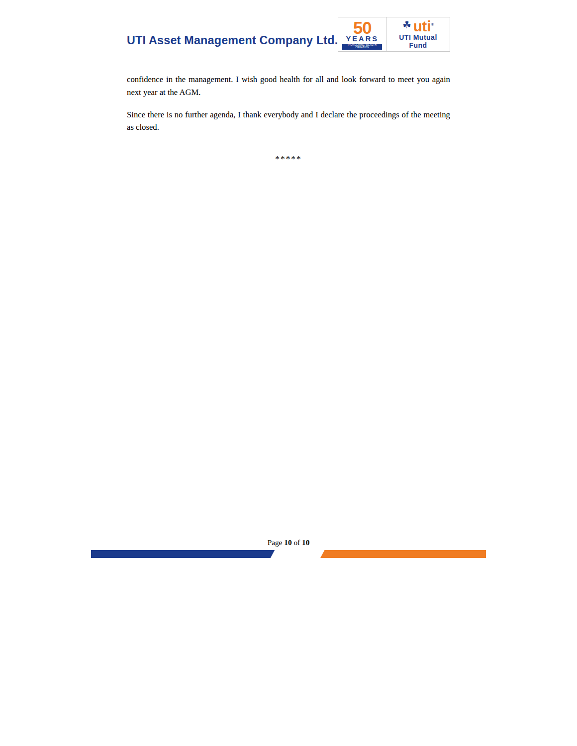UTI Asset Management Company Ltd.
50 YEARS PIONEERING WEALTH CREATION
☘uti® UTI Mutual Fund
confidence in the management. I wish good health for all and look forward to meet you again next year at the AGM.
Since there is no further agenda, I thank everybody and I declare the proceedings of the meeting as closed.
*****
Page 10 of 10